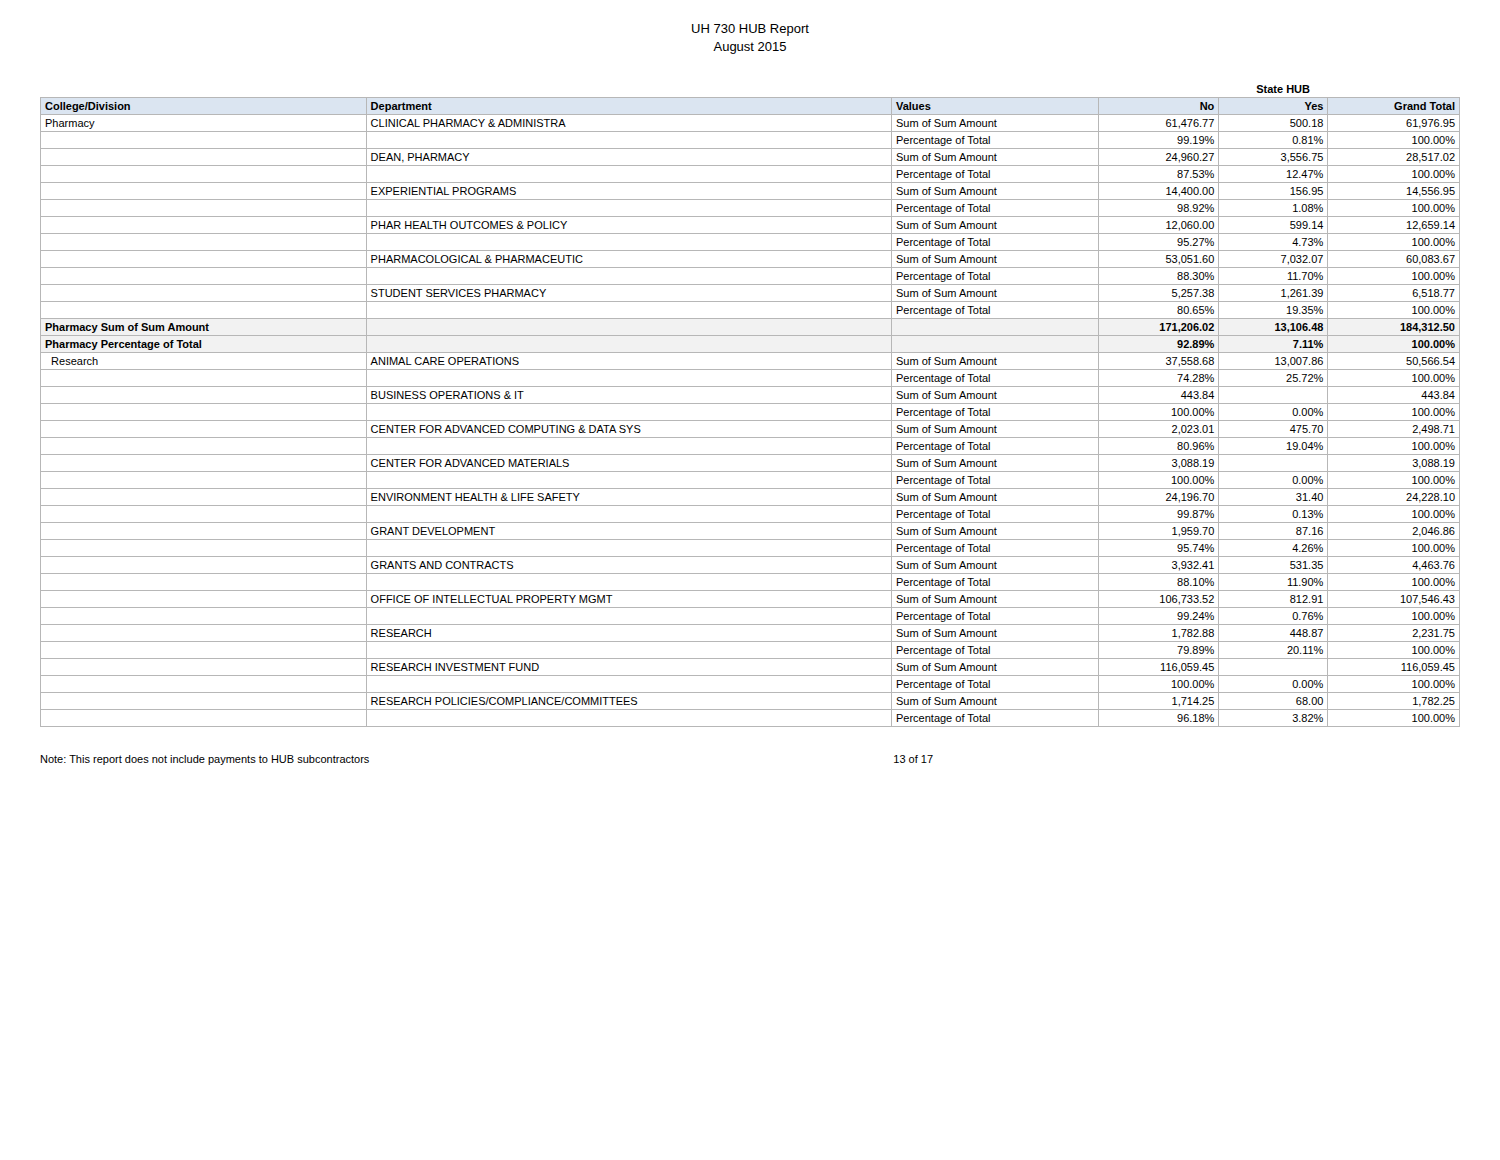UH 730 HUB Report
August 2015
State HUB
| College/Division | Department | Values | No | Yes | Grand Total |
| --- | --- | --- | --- | --- | --- |
| Pharmacy | CLINICAL PHARMACY & ADMINISTRA | Sum of Sum Amount | 61,476.77 | 500.18 | 61,976.95 |
| | | Percentage of Total | 99.19% | 0.81% | 100.00% |
| | DEAN, PHARMACY | Sum of Sum Amount | 24,960.27 | 3,556.75 | 28,517.02 |
| | | Percentage of Total | 87.53% | 12.47% | 100.00% |
| | EXPERIENTIAL PROGRAMS | Sum of Sum Amount | 14,400.00 | 156.95 | 14,556.95 |
| | | Percentage of Total | 98.92% | 1.08% | 100.00% |
| | PHAR HEALTH OUTCOMES & POLICY | Sum of Sum Amount | 12,060.00 | 599.14 | 12,659.14 |
| | | Percentage of Total | 95.27% | 4.73% | 100.00% |
| | PHARMACOLOGICAL & PHARMACEUTIC | Sum of Sum Amount | 53,051.60 | 7,032.07 | 60,083.67 |
| | | Percentage of Total | 88.30% | 11.70% | 100.00% |
| | STUDENT SERVICES PHARMACY | Sum of Sum Amount | 5,257.38 | 1,261.39 | 6,518.77 |
| | | Percentage of Total | 80.65% | 19.35% | 100.00% |
| Pharmacy Sum of Sum Amount | | | 171,206.02 | 13,106.48 | 184,312.50 |
| Pharmacy Percentage of Total | | | 92.89% | 7.11% | 100.00% |
| Research | ANIMAL CARE OPERATIONS | Sum of Sum Amount | 37,558.68 | 13,007.86 | 50,566.54 |
| | | Percentage of Total | 74.28% | 25.72% | 100.00% |
| | BUSINESS OPERATIONS & IT | Sum of Sum Amount | 443.84 | | 443.84 |
| | | Percentage of Total | 100.00% | 0.00% | 100.00% |
| | CENTER FOR ADVANCED COMPUTING & DATA SYS | Sum of Sum Amount | 2,023.01 | 475.70 | 2,498.71 |
| | | Percentage of Total | 80.96% | 19.04% | 100.00% |
| | CENTER FOR ADVANCED MATERIALS | Sum of Sum Amount | 3,088.19 | | 3,088.19 |
| | | Percentage of Total | 100.00% | 0.00% | 100.00% |
| | ENVIRONMENT HEALTH & LIFE SAFETY | Sum of Sum Amount | 24,196.70 | 31.40 | 24,228.10 |
| | | Percentage of Total | 99.87% | 0.13% | 100.00% |
| | GRANT DEVELOPMENT | Sum of Sum Amount | 1,959.70 | 87.16 | 2,046.86 |
| | | Percentage of Total | 95.74% | 4.26% | 100.00% |
| | GRANTS AND CONTRACTS | Sum of Sum Amount | 3,932.41 | 531.35 | 4,463.76 |
| | | Percentage of Total | 88.10% | 11.90% | 100.00% |
| | OFFICE OF INTELLECTUAL PROPERTY MGMT | Sum of Sum Amount | 106,733.52 | 812.91 | 107,546.43 |
| | | Percentage of Total | 99.24% | 0.76% | 100.00% |
| | RESEARCH | Sum of Sum Amount | 1,782.88 | 448.87 | 2,231.75 |
| | | Percentage of Total | 79.89% | 20.11% | 100.00% |
| | RESEARCH INVESTMENT FUND | Sum of Sum Amount | 116,059.45 | | 116,059.45 |
| | | Percentage of Total | 100.00% | 0.00% | 100.00% |
| | RESEARCH POLICIES/COMPLIANCE/COMMITTEES | Sum of Sum Amount | 1,714.25 | 68.00 | 1,782.25 |
| | | Percentage of Total | 96.18% | 3.82% | 100.00% |
Note: This report does not include payments to HUB subcontractors
13 of 17